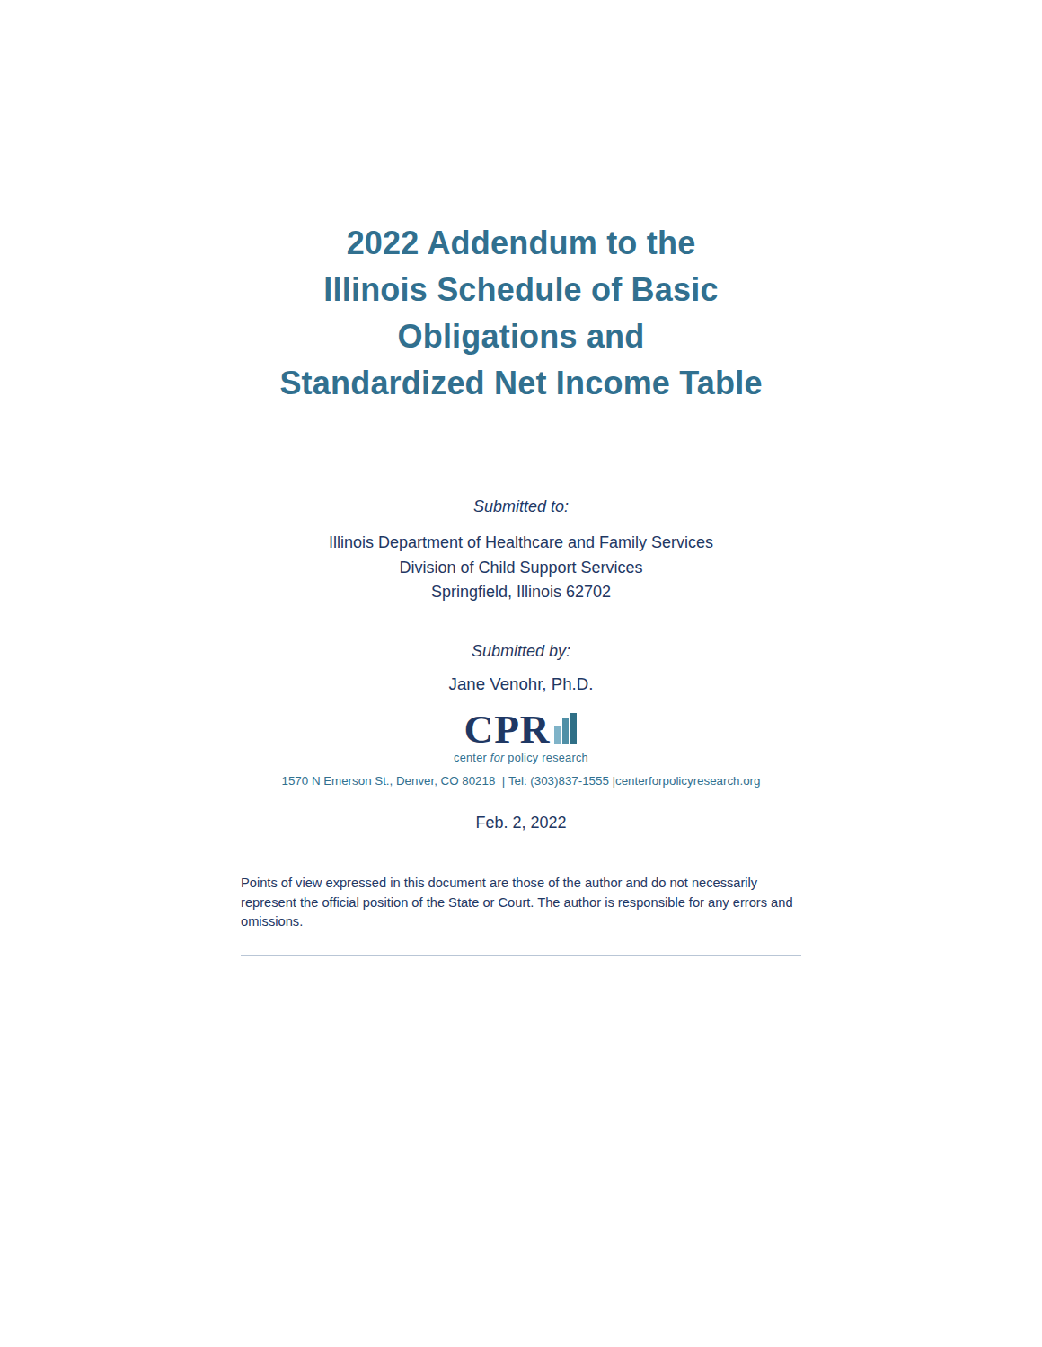2022 Addendum to the Illinois Schedule of Basic Obligations and Standardized Net Income Table
Submitted to:
Illinois Department of Healthcare and Family Services
Division of Child Support Services
Springfield, Illinois 62702
Submitted by:
Jane Venohr, Ph.D.
CPR
center for policy research
1570 N Emerson St., Denver, CO 80218 | Tel: (303)837-1555 |centerforpolicyresearch.org
Feb. 2, 2022
Points of view expressed in this document are those of the author and do not necessarily represent the official position of the State or Court. The author is responsible for any errors and omissions.